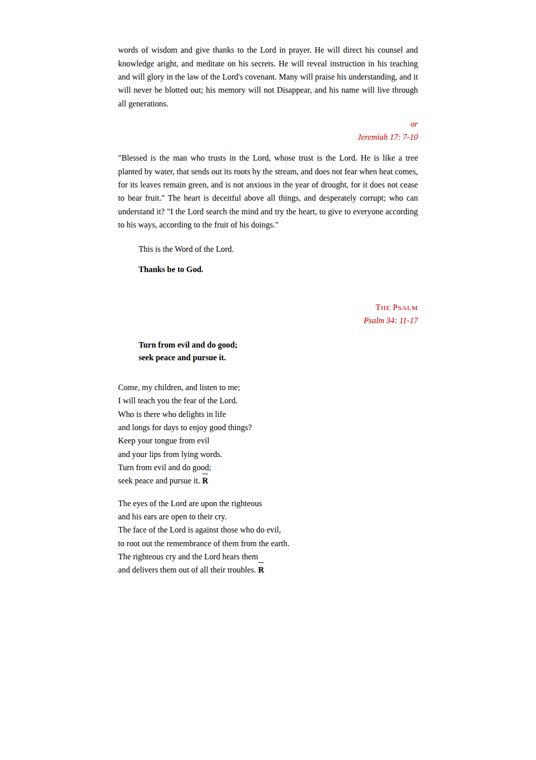words of wisdom and give thanks to the Lord in prayer. He will direct his counsel and knowledge aright, and meditate on his secrets. He will reveal instruction in his teaching and will glory in the law of the Lord's covenant. Many will praise his understanding, and it will never be blotted out; his memory will not Disappear, and his name will live through all generations.
or
Jeremiah 17: 7-10
"Blessed is the man who trusts in the Lord, whose trust is the Lord. He is like a tree planted by water, that sends out its roots by the stream, and does not fear when heat comes, for its leaves remain green, and is not anxious in the year of drought, for it does not cease to bear fruit." The heart is deceitful above all things, and desperately corrupt; who can understand it? "I the Lord search the mind and try the heart, to give to everyone according to his ways, according to the fruit of his doings."
This is the Word of the Lord.
Thanks be to God.
THE PSALM
Psalm 34: 11-17
Turn from evil and do good;
seek peace and pursue it.
Come, my children, and listen to me;
I will teach you the fear of the Lord.
Who is there who delights in life
and longs for days to enjoy good things?
Keep your tongue from evil
and your lips from lying words.
Turn from evil and do good;
seek peace and pursue it.
The eyes of the Lord are upon the righteous
and his ears are open to their cry.
The face of the Lord is against those who do evil,
to root out the remembrance of them from the earth.
The righteous cry and the Lord hears them
and delivers them out of all their troubles.